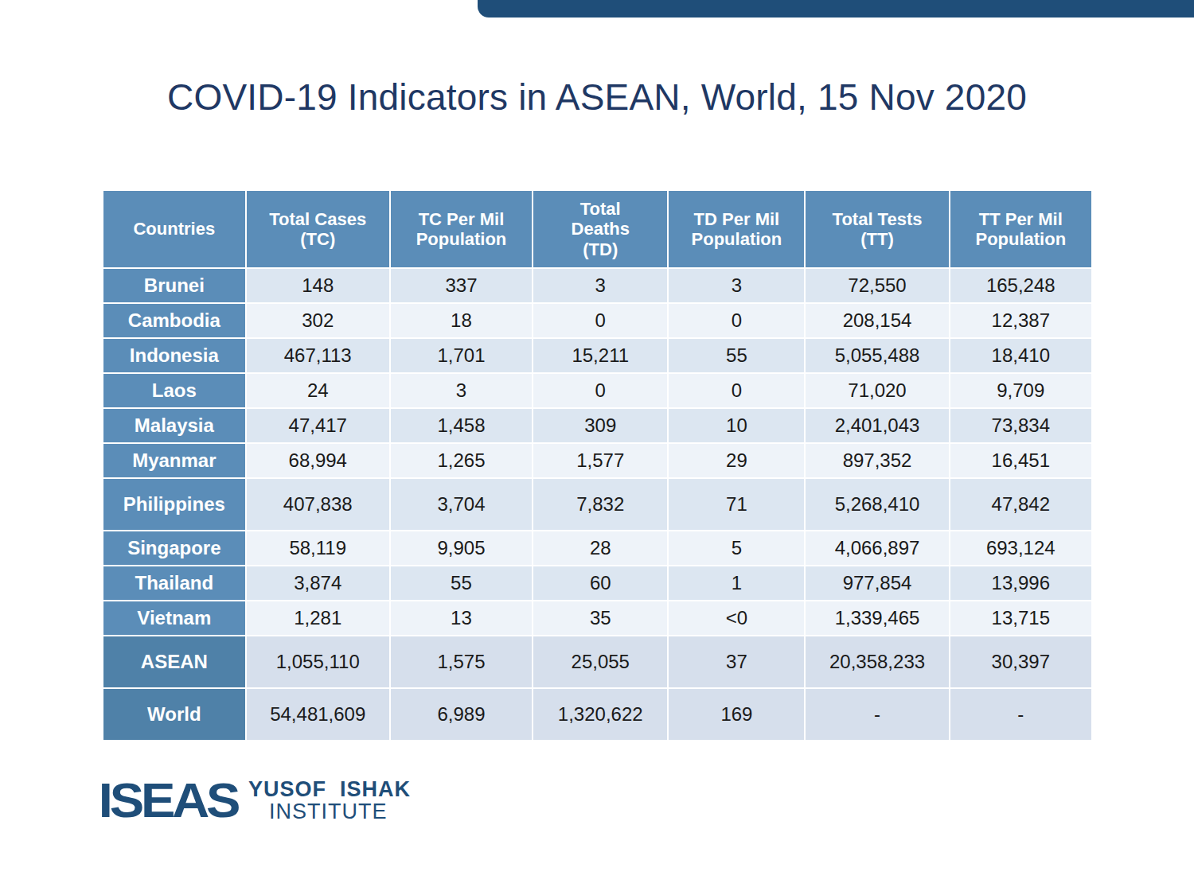COVID-19 Indicators in ASEAN, World, 15 Nov 2020
| Countries | Total Cases (TC) | TC Per Mil Population | Total Deaths (TD) | TD Per Mil Population | Total Tests (TT) | TT Per Mil Population |
| --- | --- | --- | --- | --- | --- | --- |
| Brunei | 148 | 337 | 3 | 3 | 72,550 | 165,248 |
| Cambodia | 302 | 18 | 0 | 0 | 208,154 | 12,387 |
| Indonesia | 467,113 | 1,701 | 15,211 | 55 | 5,055,488 | 18,410 |
| Laos | 24 | 3 | 0 | 0 | 71,020 | 9,709 |
| Malaysia | 47,417 | 1,458 | 309 | 10 | 2,401,043 | 73,834 |
| Myanmar | 68,994 | 1,265 | 1,577 | 29 | 897,352 | 16,451 |
| Philippines | 407,838 | 3,704 | 7,832 | 71 | 5,268,410 | 47,842 |
| Singapore | 58,119 | 9,905 | 28 | 5 | 4,066,897 | 693,124 |
| Thailand | 3,874 | 55 | 60 | 1 | 977,854 | 13,996 |
| Vietnam | 1,281 | 13 | 35 | <0 | 1,339,465 | 13,715 |
| ASEAN | 1,055,110 | 1,575 | 25,055 | 37 | 20,358,233 | 30,397 |
| World | 54,481,609 | 6,989 | 1,320,622 | 169 | - | - |
ISEAS
YUSOF ISHAK
INSTITUTE